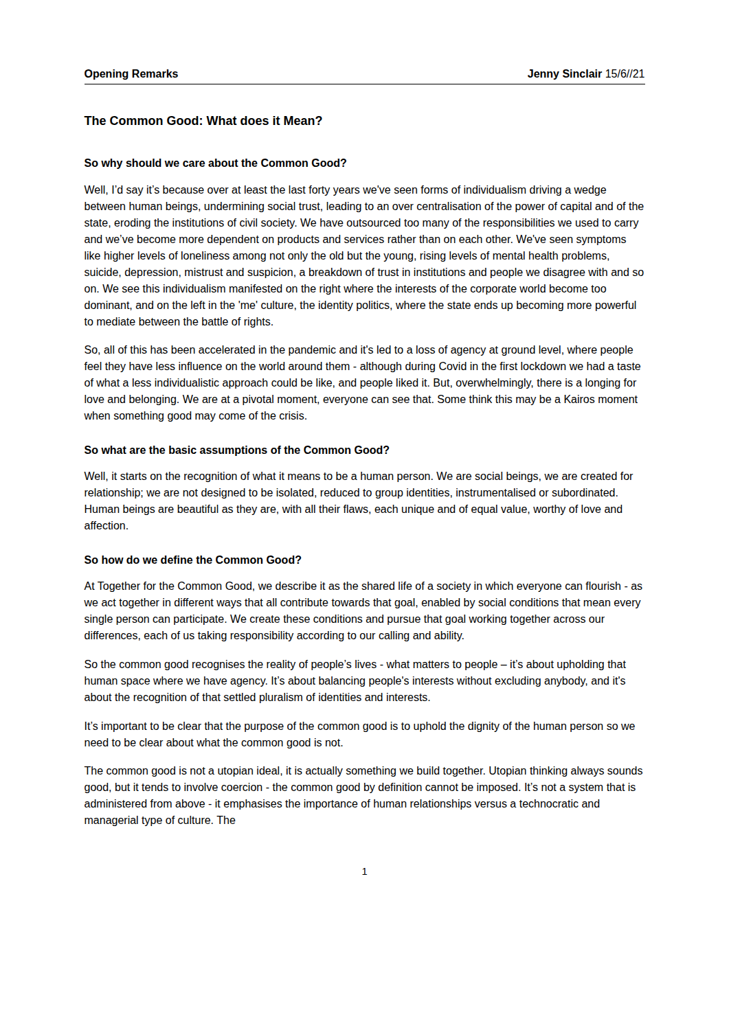Opening Remarks Jenny Sinclair 15/6//21
The Common Good: What does it Mean?
So why should we care about the Common Good?
Well, I’d say it’s because over at least the last forty years we've seen forms of individualism driving a wedge between human beings, undermining social trust, leading to an over centralisation of the power of capital and of the state, eroding the institutions of civil society. We have outsourced too many of the responsibilities we used to carry and we’ve become more dependent on products and services rather than on each other. We've seen symptoms like higher levels of loneliness among not only the old but the young, rising levels of mental health problems, suicide, depression, mistrust and suspicion, a breakdown of trust in institutions and people we disagree with and so on. We see this individualism manifested on the right where the interests of the corporate world become too dominant, and on the left in the 'me' culture, the identity politics, where the state ends up becoming more powerful to mediate between the battle of rights.
So, all of this has been accelerated in the pandemic and it's led to a loss of agency at ground level, where people feel they have less influence on the world around them - although during Covid in the first lockdown we had a taste of what a less individualistic approach could be like, and people liked it. But, overwhelmingly, there is a longing for love and belonging. We are at a pivotal moment, everyone can see that. Some think this may be a Kairos moment when something good may come of the crisis.
So what are the basic assumptions of the Common Good?
Well, it starts on the recognition of what it means to be a human person. We are social beings, we are created for relationship; we are not designed to be isolated, reduced to group identities, instrumentalised or subordinated. Human beings are beautiful as they are, with all their flaws, each unique and of equal value, worthy of love and affection.
So how do we define the Common Good?
At Together for the Common Good, we describe it as the shared life of a society in which everyone can flourish - as we act together in different ways that all contribute towards that goal, enabled by social conditions that mean every single person can participate. We create these conditions and pursue that goal working together across our differences, each of us taking responsibility according to our calling and ability.
So the common good recognises the reality of people’s lives - what matters to people – it’s about upholding that human space where we have agency. It’s about balancing people's interests without excluding anybody, and it's about the recognition of that settled pluralism of identities and interests.
It’s important to be clear that the purpose of the common good is to uphold the dignity of the human person so we need to be clear about what the common good is not.
The common good is not a utopian ideal, it is actually something we build together. Utopian thinking always sounds good, but it tends to involve coercion - the common good by definition cannot be imposed. It’s not a system that is administered from above - it emphasises the importance of human relationships versus a technocratic and managerial type of culture. The
1